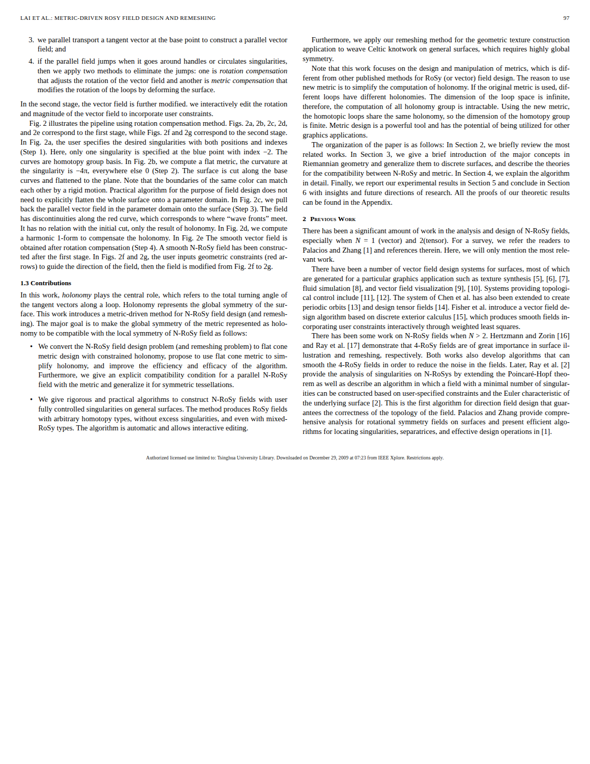Lai et al.: Metric-Driven RoSy Field Design and Remeshing 97
we parallel transport a tangent vector at the base point to construct a parallel vector field; and
if the parallel field jumps when it goes around handles or circulates singularities, then we apply two methods to eliminate the jumps: one is rotation compensation that adjusts the rotation of the vector field and another is metric compensation that modifies the rotation of the loops by deforming the surface.
In the second stage, the vector field is further modified. we interactively edit the rotation and magnitude of the vector field to incorporate user constraints.
Fig. 2 illustrates the pipeline using rotation compensation method. Figs. 2a, 2b, 2c, 2d, and 2e correspond to the first stage, while Figs. 2f and 2g correspond to the second stage. In Fig. 2a, the user specifies the desired singularities with both positions and indexes (Step 1). Here, only one singularity is specified at the blue point with index −2. The curves are homotopy group basis. In Fig. 2b, we compute a flat metric, the curvature at the singularity is −4π, everywhere else 0 (Step 2). The surface is cut along the base curves and flattened to the plane. Note that the boundaries of the same color can match each other by a rigid motion. Practical algorithm for the purpose of field design does not need to explicitly flatten the whole surface onto a parameter domain. In Fig. 2c, we pull back the parallel vector field in the parameter domain onto the surface (Step 3). The field has discontinuities along the red curve, which corresponds to where “wave fronts” meet. It has no relation with the initial cut, only the result of holonomy. In Fig. 2d, we compute a harmonic 1-form to compensate the holonomy. In Fig. 2e The smooth vector field is obtained after rotation compensation (Step 4). A smooth N-RoSy field has been constructed after the first stage. In Figs. 2f and 2g, the user inputs geometric constraints (red arrows) to guide the direction of the field, then the field is modified from Fig. 2f to 2g.
1.3 Contributions
In this work, holonomy plays the central role, which refers to the total turning angle of the tangent vectors along a loop. Holonomy represents the global symmetry of the surface. This work introduces a metric-driven method for N-RoSy field design (and remeshing). The major goal is to make the global symmetry of the metric represented as holonomy to be compatible with the local symmetry of N-RoSy field as follows:
We convert the N-RoSy field design problem (and remeshing problem) to flat cone metric design with constrained holonomy, propose to use flat cone metric to simplify holonomy, and improve the efficiency and efficacy of the algorithm. Furthermore, we give an explicit compatibility condition for a parallel N-RoSy field with the metric and generalize it for symmetric tessellations.
We give rigorous and practical algorithms to construct N-RoSy fields with user fully controlled singularities on general surfaces. The method produces RoSy fields with arbitrary homotopy types, without excess singularities, and even with mixed-RoSy types. The algorithm is automatic and allows interactive editing.
Furthermore, we apply our remeshing method for the geometric texture construction application to weave Celtic knotwork on general surfaces, which requires highly global symmetry.
Note that this work focuses on the design and manipulation of metrics, which is different from other published methods for RoSy (or vector) field design. The reason to use new metric is to simplify the computation of holonomy. If the original metric is used, different loops have different holonomies. The dimension of the loop space is infinite, therefore, the computation of all holonomy group is intractable. Using the new metric, the homotopic loops share the same holonomy, so the dimension of the homotopy group is finite. Metric design is a powerful tool and has the potential of being utilized for other graphics applications.
The organization of the paper is as follows: In Section 2, we briefly review the most related works. In Section 3, we give a brief introduction of the major concepts in Riemannian geometry and generalize them to discrete surfaces, and describe the theories for the compatibility between N-RoSy and metric. In Section 4, we explain the algorithm in detail. Finally, we report our experimental results in Section 5 and conclude in Section 6 with insights and future directions of research. All the proofs of our theoretic results can be found in the Appendix.
2 Previous Work
There has been a significant amount of work in the analysis and design of N-RoSy fields, especially when N = 1 (vector) and 2(tensor). For a survey, we refer the readers to Palacios and Zhang [1] and references therein. Here, we will only mention the most relevant work.
There have been a number of vector field design systems for surfaces, most of which are generated for a particular graphics application such as texture synthesis [5], [6], [7], fluid simulation [8], and vector field visualization [9], [10]. Systems providing topological control include [11], [12]. The system of Chen et al. has also been extended to create periodic orbits [13] and design tensor fields [14]. Fisher et al. introduce a vector field design algorithm based on discrete exterior calculus [15], which produces smooth fields incorporating user constraints interactively through weighted least squares.
There has been some work on N-RoSy fields when N > 2. Hertzmann and Zorin [16] and Ray et al. [17] demonstrate that 4-RoSy fields are of great importance in surface illustration and remeshing, respectively. Both works also develop algorithms that can smooth the 4-RoSy fields in order to reduce the noise in the fields. Later, Ray et al. [2] provide the analysis of singularities on N-RoSys by extending the Poincaré-Hopf theorem as well as describe an algorithm in which a field with a minimal number of singularities can be constructed based on user-specified constraints and the Euler characteristic of the underlying surface [2]. This is the first algorithm for direction field design that guarantees the correctness of the topology of the field. Palacios and Zhang provide comprehensive analysis for rotational symmetry fields on surfaces and present efficient algorithms for locating singularities, separatrices, and effective design operations in [1].
Authorized licensed use limited to: Tsinghua University Library. Downloaded on December 29, 2009 at 07:23 from IEEE Xplore. Restrictions apply.